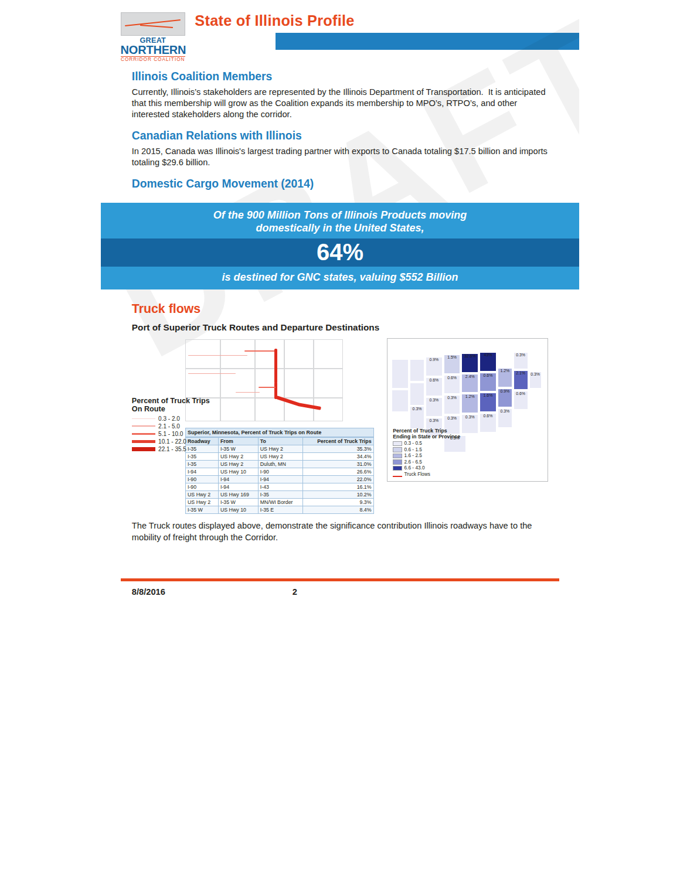DRAFT
GREAT
NORTHERN
CORRIDOR COALITION
State of Illinois Profile
Illinois Coalition Members
Currently, Illinois’s stakeholders are represented by the Illinois Department of Transportation. It is anticipated that this membership will grow as the Coalition expands its membership to MPO’s, RTPO’s, and other interested stakeholders along the corridor.
Canadian Relations with Illinois
In 2015, Canada was Illinois's largest trading partner with exports to Canada totaling $17.5 billion and imports totaling $29.6 billion.
Domestic Cargo Movement (2014)
Of the 900 Million Tons of Illinois Products moving
domestically in the United States,
64%
is destined for GNC states, valuing $552 Billion
Truck flows
Port of Superior Truck Routes and Departure Destinations
Percent of Truck Trips
On Route
0.3 - 2.0
2.1 - 5.0
5.1 - 10.0
10.1 - 22.0
22.1 - 35.5
Superior, Minnesota, Percent of Truck Trips on Route
| Roadway | From | To | Percent of Truck Trips |
| --- | --- | --- | --- |
| I-35 | I-35 W | US Hwy 2 | 35.3% |
| I-35 | US Hwy 2 | US Hwy 2 | 34.4% |
| I-35 | US Hwy 2 | Duluth, MN | 31.0% |
| I-94 | US Hwy 10 | I-90 | 26.6% |
| I-90 | I-94 | I-94 | 22.0% |
| I-90 | I-94 | I-43 | 16.1% |
| US Hwy 2 | US Hwy 169 | I-35 | 10.2% |
| US Hwy 2 | I-35 W | MN/WI Border | 9.3% |
| I-35 W | US Hwy 10 | I-35 E | 8.4% |
0.3%
0.9%
0.6%
0.3%
0.3%
1.5%
0.6%
0.3%
0.3%
32.6%
2.4%
1.2%
0.3%
43%
0.6%
1.6%
0.6%
1.2%
0.9%
0.3%
0.3%
2.1%
0.6%
0.3%
0.3%
Percent of Truck Trips
Ending in State or Province
0.3 - 0.5
0.6 - 1.5
1.6 - 2.5
2.6 - 6.5
6.6 - 43.0
Truck Flows
The Truck routes displayed above, demonstrate the significance contribution Illinois roadways have to the mobility of freight through the Corridor.
8/8/2016
2